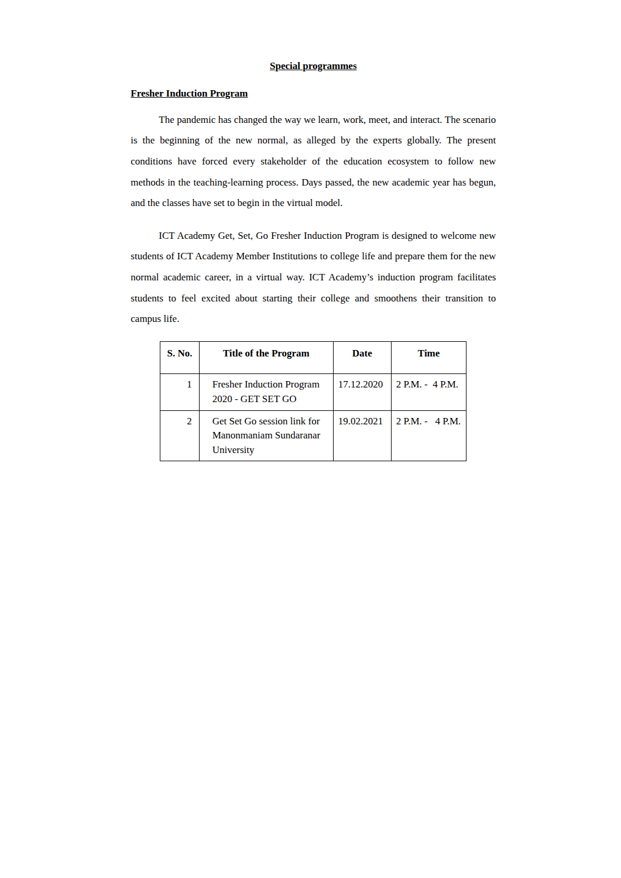Special programmes
Fresher Induction Program
The pandemic has changed the way we learn, work, meet, and interact. The scenario is the beginning of the new normal, as alleged by the experts globally. The present conditions have forced every stakeholder of the education ecosystem to follow new methods in the teaching-learning process. Days passed, the new academic year has begun, and the classes have set to begin in the virtual model.
ICT Academy Get, Set, Go Fresher Induction Program is designed to welcome new students of ICT Academy Member Institutions to college life and prepare them for the new normal academic career, in a virtual way. ICT Academy’s induction program facilitates students to feel excited about starting their college and smoothens their transition to campus life.
| S. No. | Title of the Program | Date | Time |
| --- | --- | --- | --- |
| 1 | Fresher Induction Program 2020 - GET SET GO | 17.12.2020 | 2 P.M. - 4 P.M. |
| 2 | Get Set Go session link for Manonmaniam Sundaranar University | 19.02.2021 | 2 P.M. - 4 P.M. |